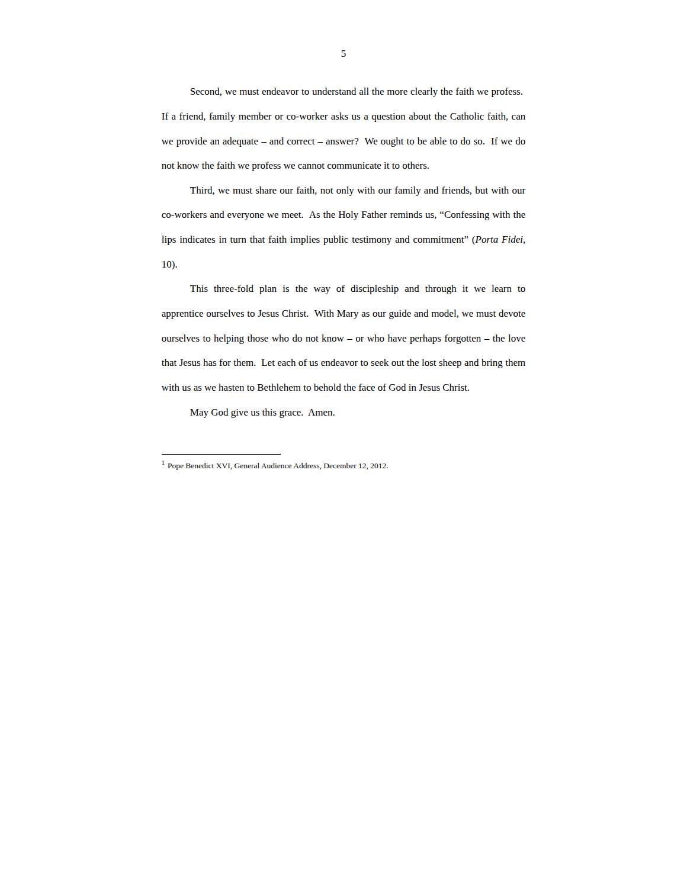5
Second, we must endeavor to understand all the more clearly the faith we profess. If a friend, family member or co-worker asks us a question about the Catholic faith, can we provide an adequate – and correct – answer? We ought to be able to do so. If we do not know the faith we profess we cannot communicate it to others.
Third, we must share our faith, not only with our family and friends, but with our co-workers and everyone we meet. As the Holy Father reminds us, “Confessing with the lips indicates in turn that faith implies public testimony and commitment” (Porta Fidei, 10).
This three-fold plan is the way of discipleship and through it we learn to apprentice ourselves to Jesus Christ. With Mary as our guide and model, we must devote ourselves to helping those who do not know – or who have perhaps forgotten – the love that Jesus has for them. Let each of us endeavor to seek out the lost sheep and bring them with us as we hasten to Bethlehem to behold the face of God in Jesus Christ.
May God give us this grace. Amen.
1 Pope Benedict XVI, General Audience Address, December 12, 2012.